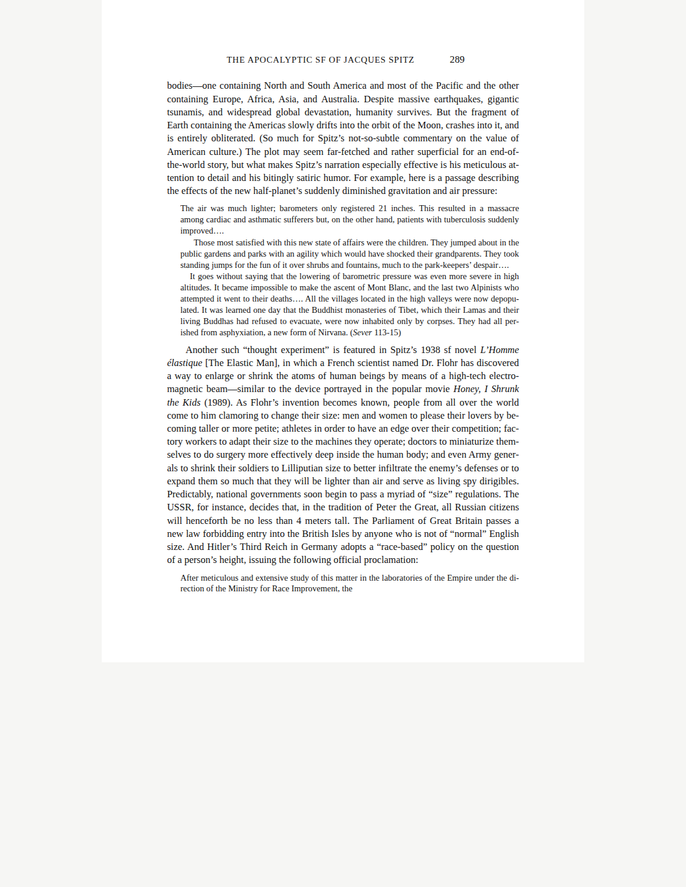THE APOCALYPTIC SF OF JACQUES SPITZ 289
bodies—one containing North and South America and most of the Pacific and the other containing Europe, Africa, Asia, and Australia. Despite massive earthquakes, gigantic tsunamis, and widespread global devastation, humanity survives. But the fragment of Earth containing the Americas slowly drifts into the orbit of the Moon, crashes into it, and is entirely obliterated. (So much for Spitz’s not-so-subtle commentary on the value of American culture.) The plot may seem far-fetched and rather superficial for an end-of-the-world story, but what makes Spitz’s narration especially effective is his meticulous attention to detail and his bitingly satiric humor. For example, here is a passage describing the effects of the new half-planet’s suddenly diminished gravitation and air pressure:
The air was much lighter; barometers only registered 21 inches. This resulted in a massacre among cardiac and asthmatic sufferers but, on the other hand, patients with tuberculosis suddenly improved….
Those most satisfied with this new state of affairs were the children. They jumped about in the public gardens and parks with an agility which would have shocked their grandparents. They took standing jumps for the fun of it over shrubs and fountains, much to the park-keepers’ despair….
It goes without saying that the lowering of barometric pressure was even more severe in high altitudes. It became impossible to make the ascent of Mont Blanc, and the last two Alpinists who attempted it went to their deaths…. All the villages located in the high valleys were now depopulated. It was learned one day that the Buddhist monasteries of Tibet, which their Lamas and their living Buddhas had refused to evacuate, were now inhabited only by corpses. They had all perished from asphyxiation, a new form of Nirvana. (Sever 113-15)
Another such “thought experiment” is featured in Spitz’s 1938 sf novel L’Homme élastique [The Elastic Man], in which a French scientist named Dr. Flohr has discovered a way to enlarge or shrink the atoms of human beings by means of a high-tech electro-magnetic beam—similar to the device portrayed in the popular movie Honey, I Shrunk the Kids (1989). As Flohr’s invention becomes known, people from all over the world come to him clamoring to change their size: men and women to please their lovers by becoming taller or more petite; athletes in order to have an edge over their competition; factory workers to adapt their size to the machines they operate; doctors to miniaturize themselves to do surgery more effectively deep inside the human body; and even Army generals to shrink their soldiers to Lilliputian size to better infiltrate the enemy’s defenses or to expand them so much that they will be lighter than air and serve as living spy dirigibles. Predictably, national governments soon begin to pass a myriad of “size” regulations. The USSR, for instance, decides that, in the tradition of Peter the Great, all Russian citizens will henceforth be no less than 4 meters tall. The Parliament of Great Britain passes a new law forbidding entry into the British Isles by anyone who is not of “normal” English size. And Hitler’s Third Reich in Germany adopts a “race-based” policy on the question of a person’s height, issuing the following official proclamation:
After meticulous and extensive study of this matter in the laboratories of the Empire under the direction of the Ministry for Race Improvement, the